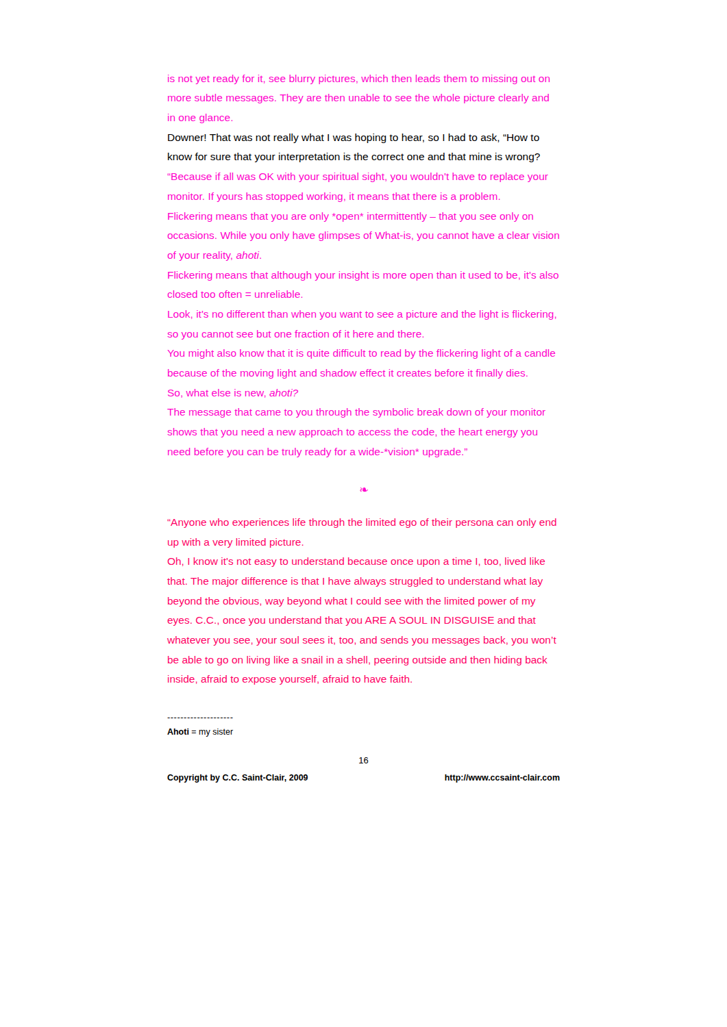is not yet ready for it, see blurry pictures, which then leads them to missing out on more subtle messages. They are then unable to see the whole picture clearly and in one glance.
Downer! That was not really what I was hoping to hear, so I had to ask, “How to know for sure that your interpretation is the correct one and that mine is wrong?
“Because if all was OK with your spiritual sight, you wouldn't have to replace your monitor. If yours has stopped working, it means that there is a problem.
Flickering means that you are only *open* intermittently – that you see only on occasions. While you only have glimpses of What-is, you cannot have a clear vision of your reality, ahoti.
Flickering means that although your insight is more open than it used to be, it's also closed too often = unreliable.
Look, it's no different than when you want to see a picture and the light is flickering, so you cannot see but one fraction of it here and there.
You might also know that it is quite difficult to read by the flickering light of a candle because of the moving light and shadow effect it creates before it finally dies.
So, what else is new, ahoti?
The message that came to you through the symbolic break down of your monitor shows that you need a new approach to access the code, the heart energy you need before you can be truly ready for a wide-*vision* upgrade.”
❧
“Anyone who experiences life through the limited ego of their persona can only end up with a very limited picture.
Oh, I know it's not easy to understand because once upon a time I, too, lived like that. The major difference is that I have always struggled to understand what lay beyond the obvious, way beyond what I could see with the limited power of my eyes. C.C., once you understand that you ARE A SOUL IN DISGUISE and that whatever you see, your soul sees it, too, and sends you messages back, you won’t be able to go on living like a snail in a shell, peering outside and then hiding back inside, afraid to expose yourself, afraid to have faith.
--------------------
Ahoti = my sister
16
Copyright by C.C. Saint-Clair, 2009 http://www.ccsaint-clair.com